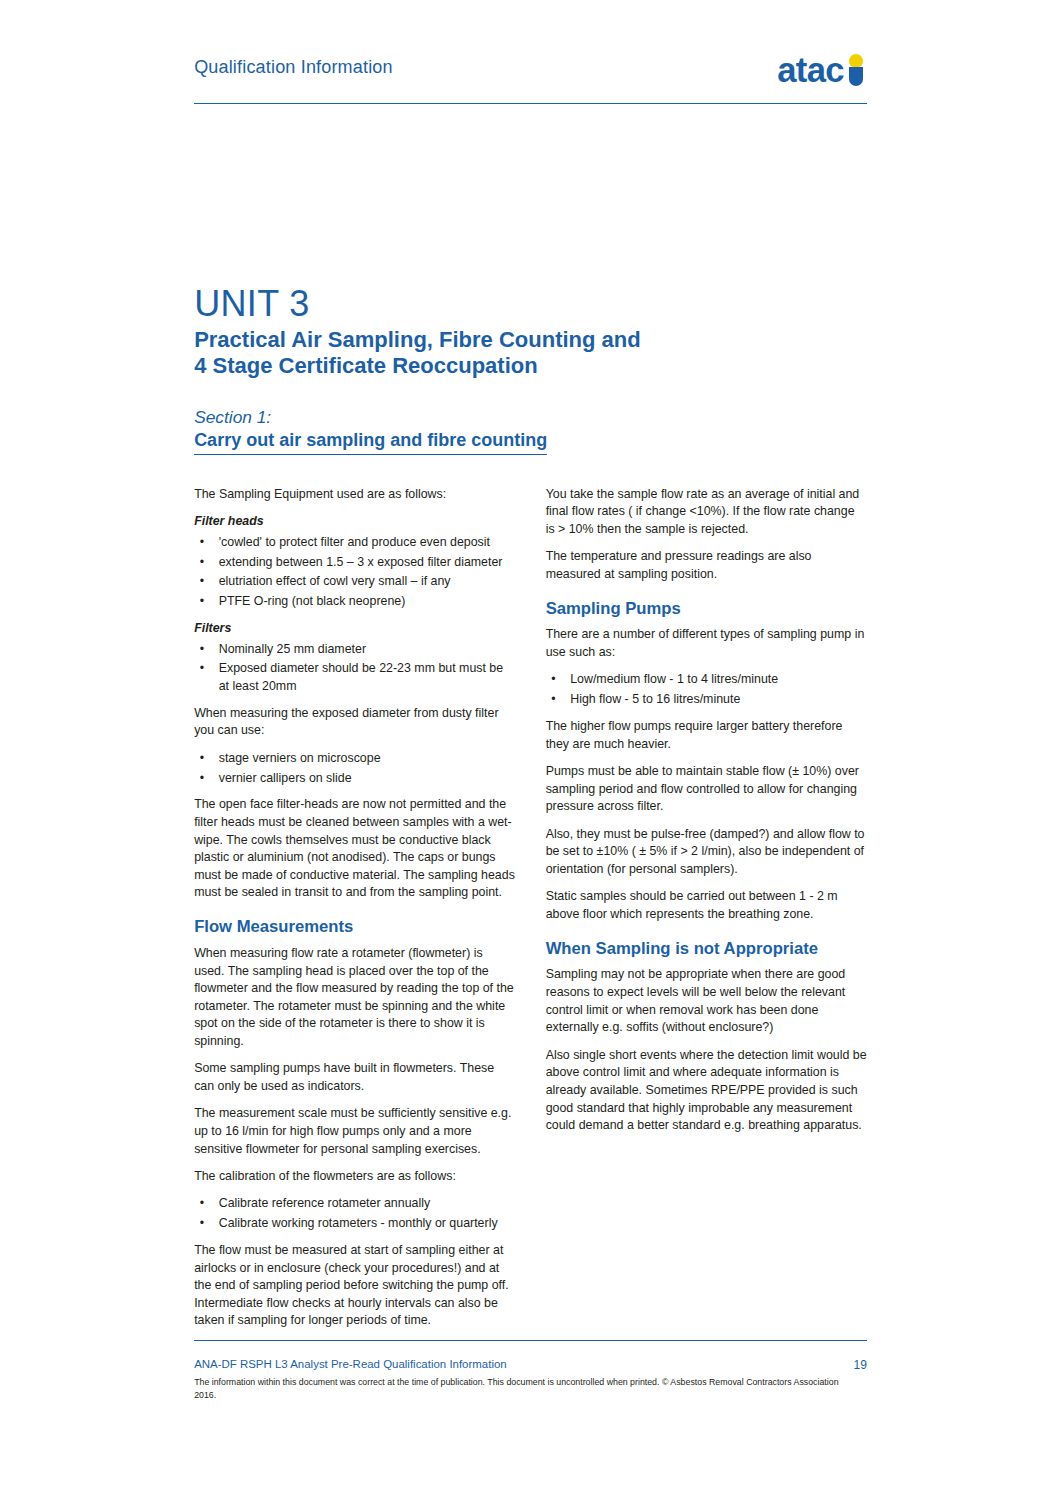Qualification Information
atac
UNIT 3
Practical Air Sampling, Fibre Counting and
4 Stage Certificate Reoccupation
Section 1:
Carry out air sampling and fibre counting
The Sampling Equipment used are as follows:
Filter heads
'cowled' to protect filter and produce even deposit
extending between 1.5 – 3 x exposed filter diameter
elutriation effect of cowl very small – if any
PTFE O-ring (not black neoprene)
Filters
Nominally 25 mm diameter
Exposed diameter should be 22-23 mm but must be at least 20mm
When measuring the exposed diameter from dusty filter you can use:
stage verniers on microscope
vernier callipers on slide
The open face filter-heads are now not permitted and the filter heads must be cleaned between samples with a wet-wipe. The cowls themselves must be conductive black plastic or aluminium (not anodised). The caps or bungs must be made of conductive material. The sampling heads must be sealed in transit to and from the sampling point.
Flow Measurements
When measuring flow rate a rotameter (flowmeter) is used. The sampling head is placed over the top of the flowmeter and the flow measured by reading the top of the rotameter. The rotameter must be spinning and the white spot on the side of the rotameter is there to show it is spinning.
Some sampling pumps have built in flowmeters. These can only be used as indicators.
The measurement scale must be sufficiently sensitive e.g. up to 16 l/min for high flow pumps only and a more sensitive flowmeter for personal sampling exercises.
The calibration of the flowmeters are as follows:
Calibrate reference rotameter annually
Calibrate working rotameters - monthly or quarterly
The flow must be measured at start of sampling either at airlocks or in enclosure (check your procedures!) and at the end of sampling period before switching the pump off. Intermediate flow checks at hourly intervals can also be taken if sampling for longer periods of time.
You take the sample flow rate as an average of initial and final flow rates ( if change <10%). If the flow rate change is > 10% then the sample is rejected.
The temperature and pressure readings are also measured at sampling position.
Sampling Pumps
There are a number of different types of sampling pump in use such as:
Low/medium flow - 1 to 4 litres/minute
High flow - 5 to 16 litres/minute
The higher flow pumps require larger battery therefore they are much heavier.
Pumps must be able to maintain stable flow (± 10%) over sampling period and flow controlled to allow for changing pressure across filter.
Also, they must be pulse-free (damped?) and allow flow to be set to ±10% ( ± 5% if > 2 l/min), also be independent of orientation (for personal samplers).
Static samples should be carried out between 1 - 2 m above floor which represents the breathing zone.
When Sampling is not Appropriate
Sampling may not be appropriate when there are good reasons to expect levels will be well below the relevant control limit or when removal work has been done externally e.g. soffits (without enclosure?)
Also single short events where the detection limit would be above control limit and where adequate information is already available. Sometimes RPE/PPE provided is such good standard that highly improbable any measurement could demand a better standard e.g. breathing apparatus.
ANA-DF RSPH L3 Analyst Pre-Read Qualification Information
The information within this document was correct at the time of publication. This document is uncontrolled when printed. © Asbestos Removal Contractors Association 2016.
19